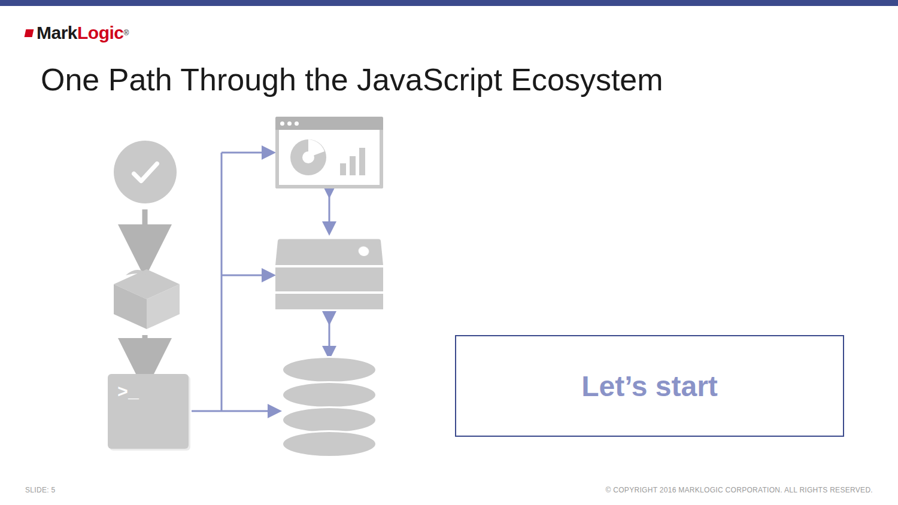Mark Logic®
One Path Through the JavaScript Ecosystem
>_
Let’s start
SLIDE: 5
© COPYRIGHT 2016 MARKLOGIC CORPORATION. ALL RIGHTS RESERVED.